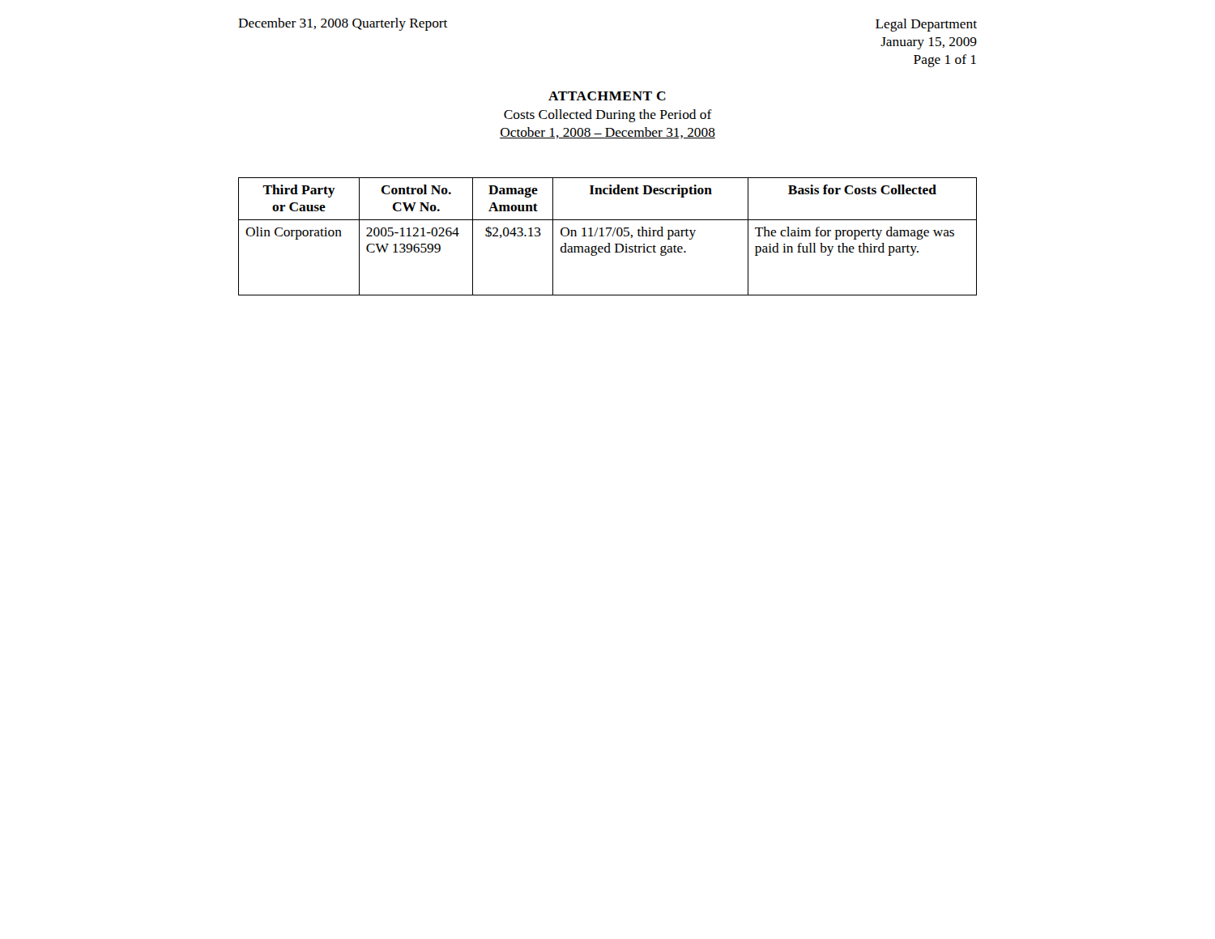December 31, 2008 Quarterly Report
Legal Department
January 15, 2009
Page 1 of 1
ATTACHMENT C
Costs Collected During the Period of
October 1, 2008 – December 31, 2008
| Third Party or Cause | Control No. CW No. | Damage Amount | Incident Description | Basis for Costs Collected |
| --- | --- | --- | --- | --- |
| Olin Corporation | 2005-1121-0264 CW 1396599 | $2,043.13 | On 11/17/05, third party damaged District gate. | The claim for property damage was paid in full by the third party. |